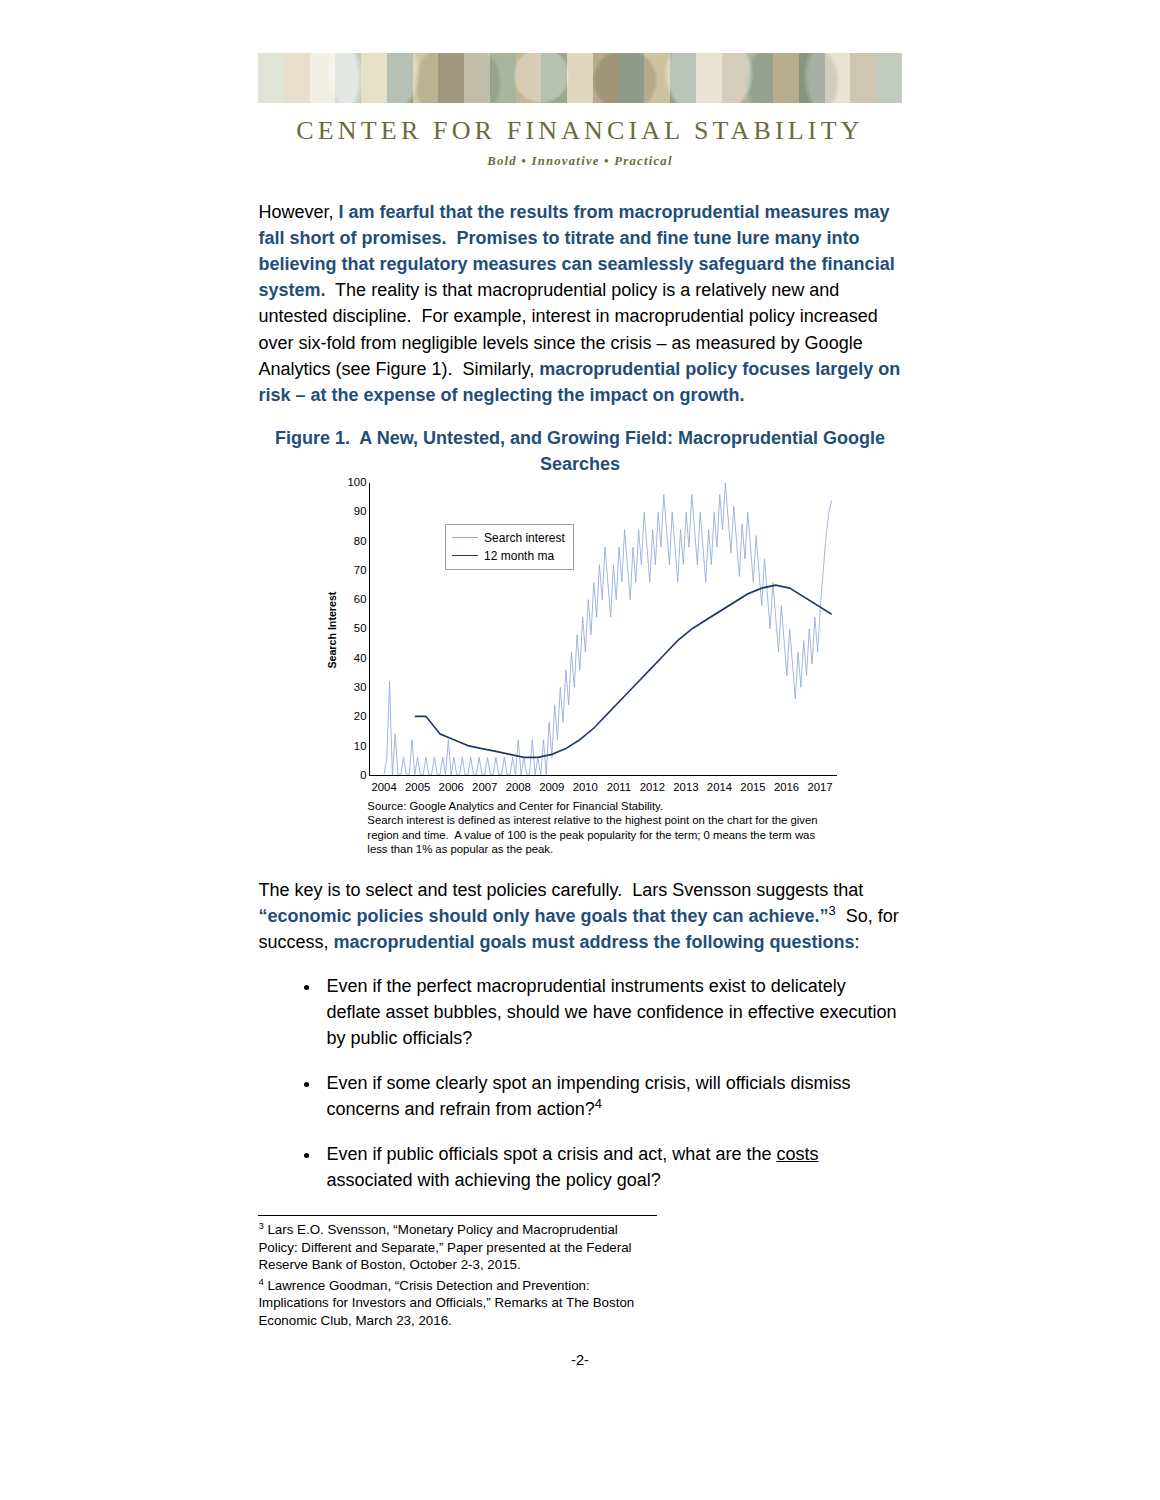CENTER FOR FINANCIAL STABILITY
Bold • Innovative • Practical
However, I am fearful that the results from macroprudential measures may fall short of promises. Promises to titrate and fine tune lure many into believing that regulatory measures can seamlessly safeguard the financial system. The reality is that macroprudential policy is a relatively new and untested discipline. For example, interest in macroprudential policy increased over six-fold from negligible levels since the crisis – as measured by Google Analytics (see Figure 1). Similarly, macroprudential policy focuses largely on risk – at the expense of neglecting the impact on growth.
Figure 1. A New, Untested, and Growing Field: Macroprudential Google Searches
Search Interest
100 90 80 70 60 50 40 30 20 10 0
Search interest
12 month ma
20042005200620072008 20092010201120122013 2014201520162017
Source: Google Analytics and Center for Financial Stability.
Search interest is defined as interest relative to the highest point on the chart for the given region and time. A value of 100 is the peak popularity for the term; 0 means the term was less than 1% as popular as the peak.
The key is to select and test policies carefully. Lars Svensson suggests that “economic policies should only have goals that they can achieve.”3 So, for success, macroprudential goals must address the following questions:
Even if the perfect macroprudential instruments exist to delicately deflate asset bubbles, should we have confidence in effective execution by public officials?
Even if some clearly spot an impending crisis, will officials dismiss concerns and refrain from action?4
Even if public officials spot a crisis and act, what are the costs associated with achieving the policy goal?
3 Lars E.O. Svensson, “Monetary Policy and Macroprudential Policy: Different and Separate,” Paper presented at the Federal Reserve Bank of Boston, October 2-3, 2015.
4 Lawrence Goodman, “Crisis Detection and Prevention: Implications for Investors and Officials,” Remarks at The Boston Economic Club, March 23, 2016.
-2-